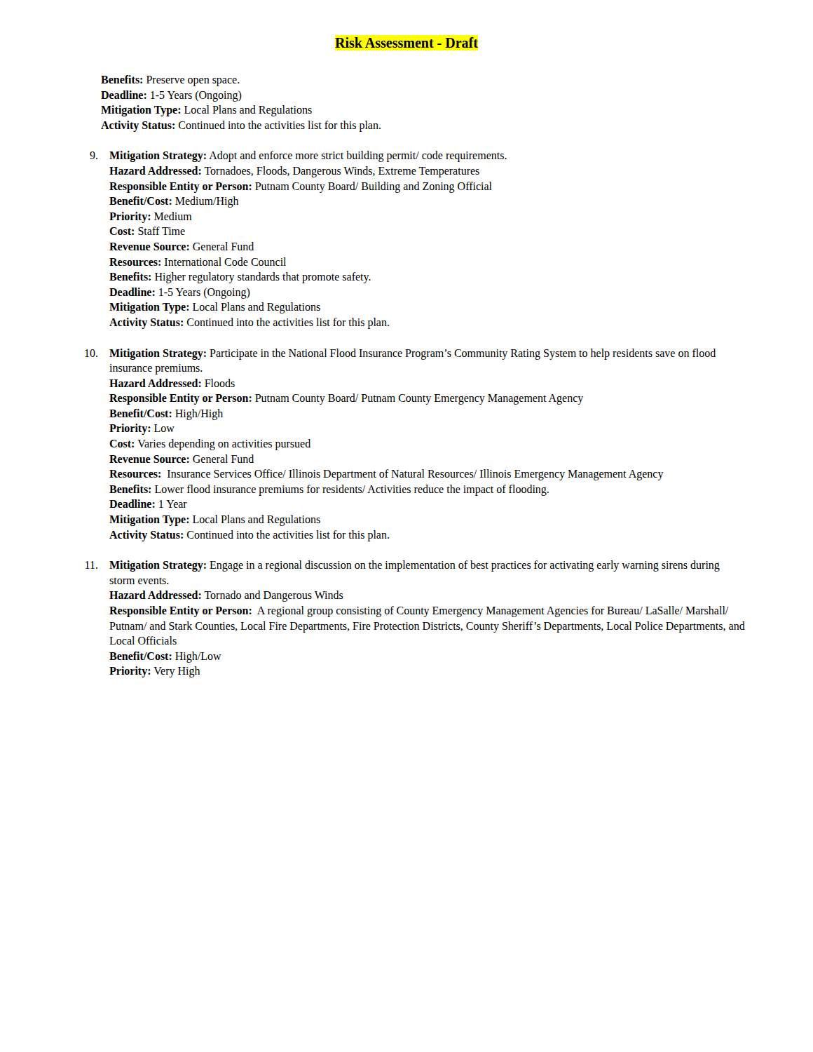Risk Assessment - Draft
Benefits: Preserve open space.
Deadline: 1-5 Years (Ongoing)
Mitigation Type: Local Plans and Regulations
Activity Status: Continued into the activities list for this plan.
Mitigation Strategy: Adopt and enforce more strict building permit/ code requirements.
Hazard Addressed: Tornadoes, Floods, Dangerous Winds, Extreme Temperatures
Responsible Entity or Person: Putnam County Board/ Building and Zoning Official
Benefit/Cost: Medium/High
Priority: Medium
Cost: Staff Time
Revenue Source: General Fund
Resources: International Code Council
Benefits: Higher regulatory standards that promote safety.
Deadline: 1-5 Years (Ongoing)
Mitigation Type: Local Plans and Regulations
Activity Status: Continued into the activities list for this plan.
Mitigation Strategy: Participate in the National Flood Insurance Program’s Community Rating System to help residents save on flood insurance premiums.
Hazard Addressed: Floods
Responsible Entity or Person: Putnam County Board/ Putnam County Emergency Management Agency
Benefit/Cost: High/High
Priority: Low
Cost: Varies depending on activities pursued
Revenue Source: General Fund
Resources: Insurance Services Office/ Illinois Department of Natural Resources/ Illinois Emergency Management Agency
Benefits: Lower flood insurance premiums for residents/ Activities reduce the impact of flooding.
Deadline: 1 Year
Mitigation Type: Local Plans and Regulations
Activity Status: Continued into the activities list for this plan.
Mitigation Strategy: Engage in a regional discussion on the implementation of best practices for activating early warning sirens during storm events.
Hazard Addressed: Tornado and Dangerous Winds
Responsible Entity or Person: A regional group consisting of County Emergency Management Agencies for Bureau/ LaSalle/ Marshall/ Putnam/ and Stark Counties, Local Fire Departments, Fire Protection Districts, County Sheriff’s Departments, Local Police Departments, and Local Officials
Benefit/Cost: High/Low
Priority: Very High